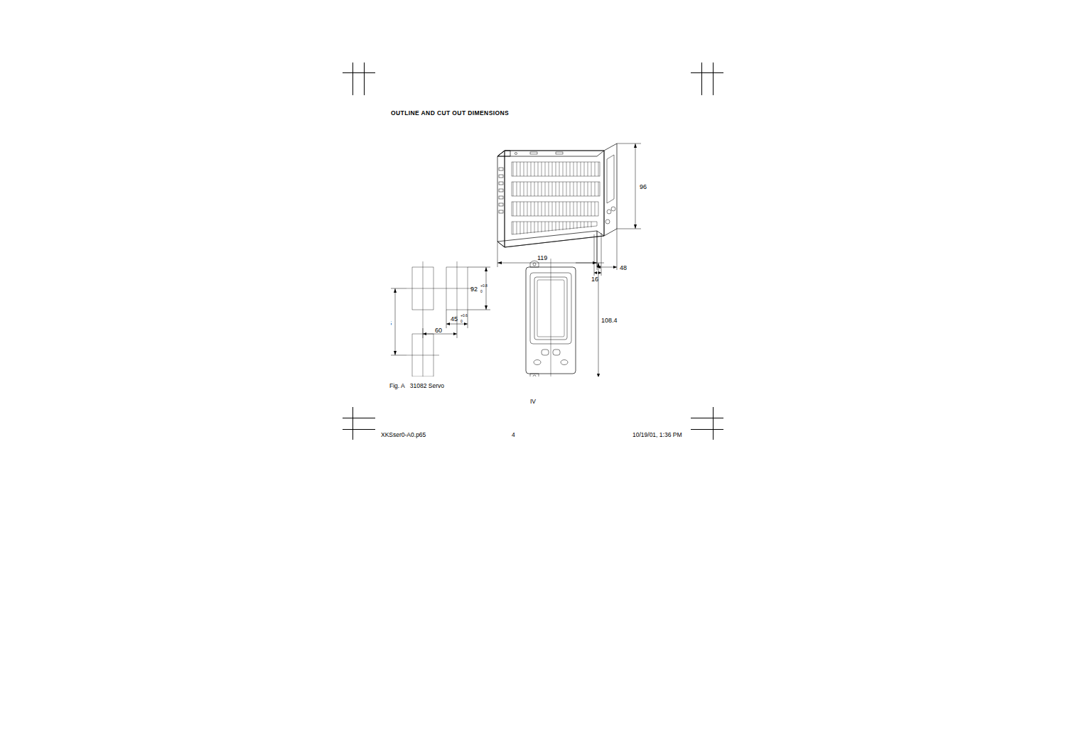OUTLINE AND CUT OUT DIMENSIONS
96 119 48 16 92 +0.8 0 45 +0.6 0 60 125 108.4
Fig. A 31082 Servo
IV
XKSser0-A0.p65 4 10/19/01, 1:36 PM